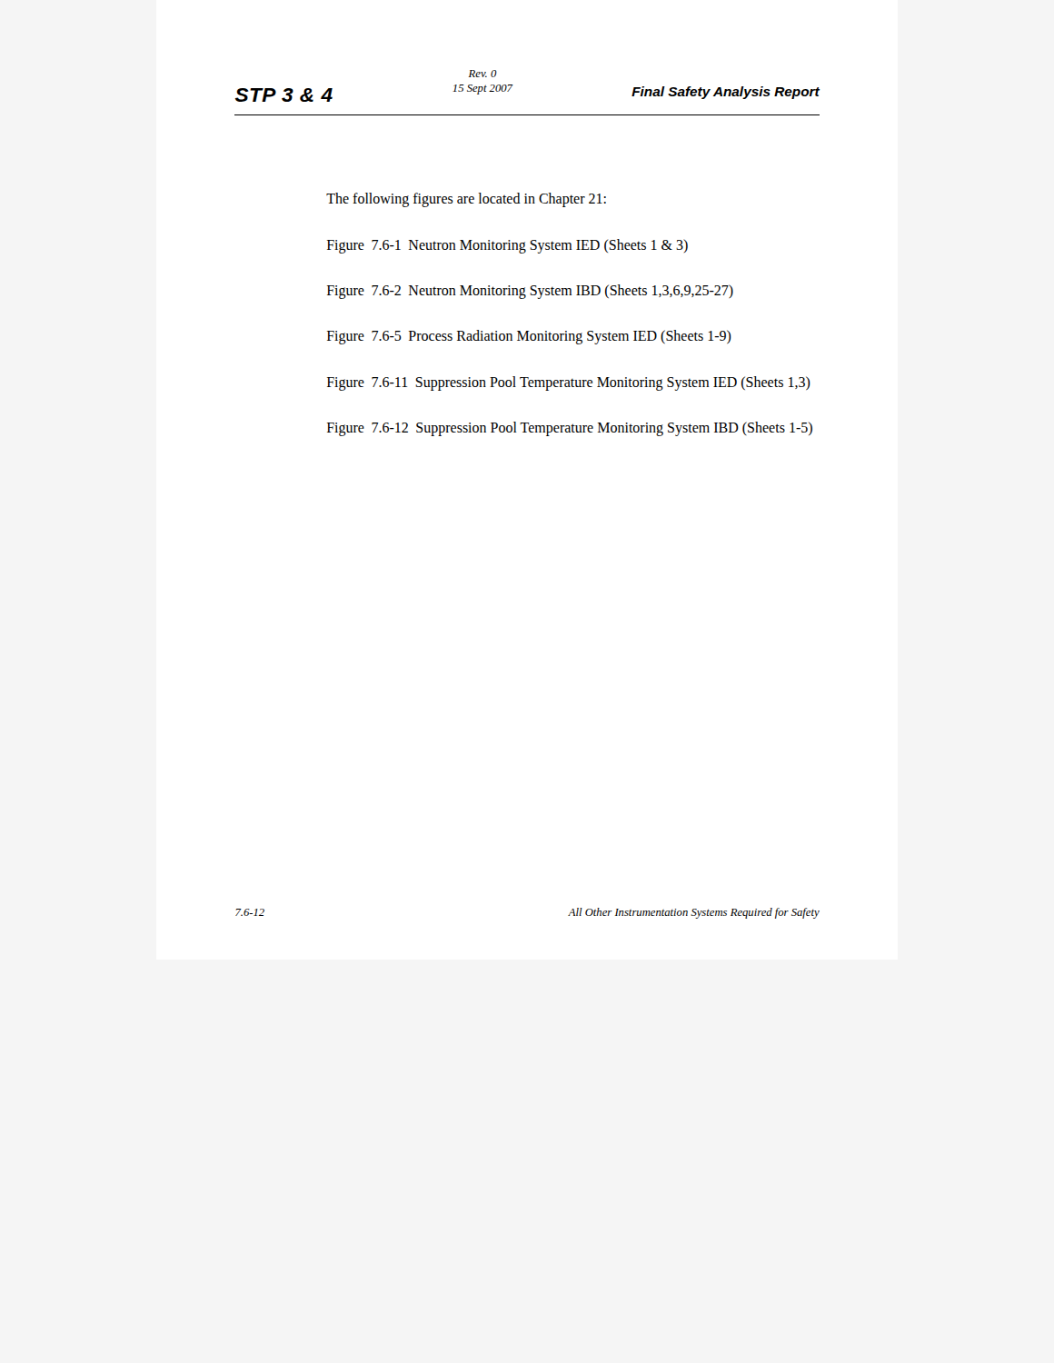STP 3 & 4
Rev. 0
15 Sept 2007
Final Safety Analysis Report
The following figures are located in Chapter 21:
Figure 7.6-1 Neutron Monitoring System IED (Sheets 1 & 3)
Figure 7.6-2 Neutron Monitoring System IBD (Sheets 1,3,6,9,25-27)
Figure 7.6-5 Process Radiation Monitoring System IED (Sheets 1-9)
Figure 7.6-11 Suppression Pool Temperature Monitoring System IED (Sheets 1,3)
Figure 7.6-12 Suppression Pool Temperature Monitoring System IBD (Sheets 1-5)
7.6-12
All Other Instrumentation Systems Required for Safety